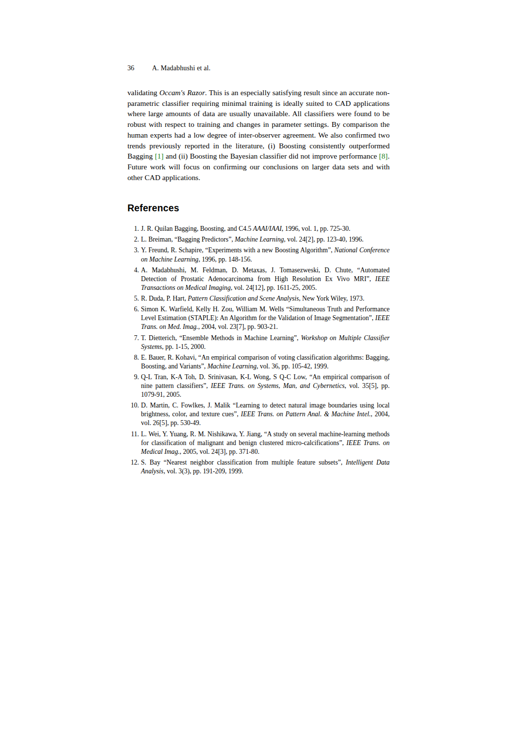36 A. Madabhushi et al.
validating Occam's Razor. This is an especially satisfying result since an accurate non-parametric classifier requiring minimal training is ideally suited to CAD applications where large amounts of data are usually unavailable. All classifiers were found to be robust with respect to training and changes in parameter settings. By comparison the human experts had a low degree of inter-observer agreement. We also confirmed two trends previously reported in the literature, (i) Boosting consistently outperformed Bagging [1] and (ii) Boosting the Bayesian classifier did not improve performance [8]. Future work will focus on confirming our conclusions on larger data sets and with other CAD applications.
References
1. J. R. Quilan Bagging, Boosting, and C4.5 AAAI/IAAI, 1996, vol. 1, pp. 725-30.
2. L. Breiman, “Bagging Predictors”, Machine Learning, vol. 24[2], pp. 123-40, 1996.
3. Y. Freund, R. Schapire, “Experiments with a new Boosting Algorithm”, National Conference on Machine Learning, 1996, pp. 148-156.
4. A. Madabhushi, M. Feldman, D. Metaxas, J. Tomasezweski, D. Chute, “Automated Detection of Prostatic Adenocarcinoma from High Resolution Ex Vivo MRI”, IEEE Transactions on Medical Imaging, vol. 24[12], pp. 1611-25, 2005.
5. R. Duda, P. Hart, Pattern Classification and Scene Analysis, New York Wiley, 1973.
6. Simon K. Warfield, Kelly H. Zou, William M. Wells “Simultaneous Truth and Performance Level Estimation (STAPLE): An Algorithm for the Validation of Image Segmentation”, IEEE Trans. on Med. Imag., 2004, vol. 23[7], pp. 903-21.
7. T. Dietterich, “Ensemble Methods in Machine Learning”, Workshop on Multiple Classifier Systems, pp. 1-15, 2000.
8. E. Bauer, R. Kohavi, “An empirical comparison of voting classification algorithms: Bagging, Boosting, and Variants”, Machine Learning, vol. 36, pp. 105-42, 1999.
9. Q-L Tran, K-A Toh, D. Srinivasan, K-L Wong, S Q-C Low, “An empirical comparison of nine pattern classifiers”, IEEE Trans. on Systems, Man, and Cybernetics, vol. 35[5], pp. 1079-91, 2005.
10. D. Martin, C. Fowlkes, J. Malik “Learning to detect natural image boundaries using local brightness, color, and texture cues”, IEEE Trans. on Pattern Anal. & Machine Intel., 2004, vol. 26[5], pp. 530-49.
11. L. Wei, Y. Yuang, R. M. Nishikawa, Y. Jiang, “A study on several machine-learning methods for classification of malignant and benign clustered micro-calcifications”, IEEE Trans. on Medical Imag., 2005, vol. 24[3], pp. 371-80.
12. S. Bay “Nearest neighbor classification from multiple feature subsets”, Intelligent Data Analysis, vol. 3(3), pp. 191-209, 1999.